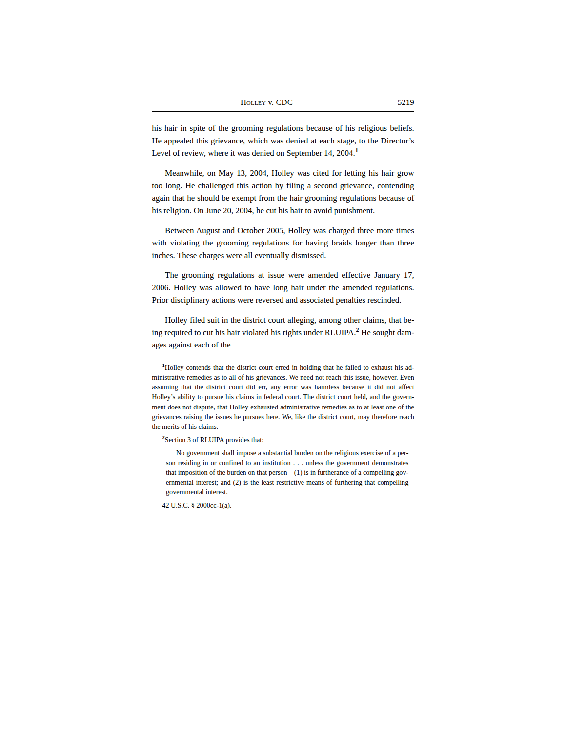Holley v. CDC
5219
his hair in spite of the grooming regulations because of his religious beliefs. He appealed this grievance, which was denied at each stage, to the Director’s Level of review, where it was denied on September 14, 2004.1
Meanwhile, on May 13, 2004, Holley was cited for letting his hair grow too long. He challenged this action by filing a second grievance, contending again that he should be exempt from the hair grooming regulations because of his religion. On June 20, 2004, he cut his hair to avoid punishment.
Between August and October 2005, Holley was charged three more times with violating the grooming regulations for having braids longer than three inches. These charges were all eventually dismissed.
The grooming regulations at issue were amended effective January 17, 2006. Holley was allowed to have long hair under the amended regulations. Prior disciplinary actions were reversed and associated penalties rescinded.
Holley filed suit in the district court alleging, among other claims, that being required to cut his hair violated his rights under RLUIPA.2 He sought damages against each of the
1Holley contends that the district court erred in holding that he failed to exhaust his administrative remedies as to all of his grievances. We need not reach this issue, however. Even assuming that the district court did err, any error was harmless because it did not affect Holley’s ability to pursue his claims in federal court. The district court held, and the government does not dispute, that Holley exhausted administrative remedies as to at least one of the grievances raising the issues he pursues here. We, like the district court, may therefore reach the merits of his claims.
2Section 3 of RLUIPA provides that:
No government shall impose a substantial burden on the religious exercise of a person residing in or confined to an institution . . . unless the government demonstrates that imposition of the burden on that person—(1) is in furtherance of a compelling governmental interest; and (2) is the least restrictive means of furthering that compelling governmental interest.
42 U.S.C. § 2000cc-1(a).